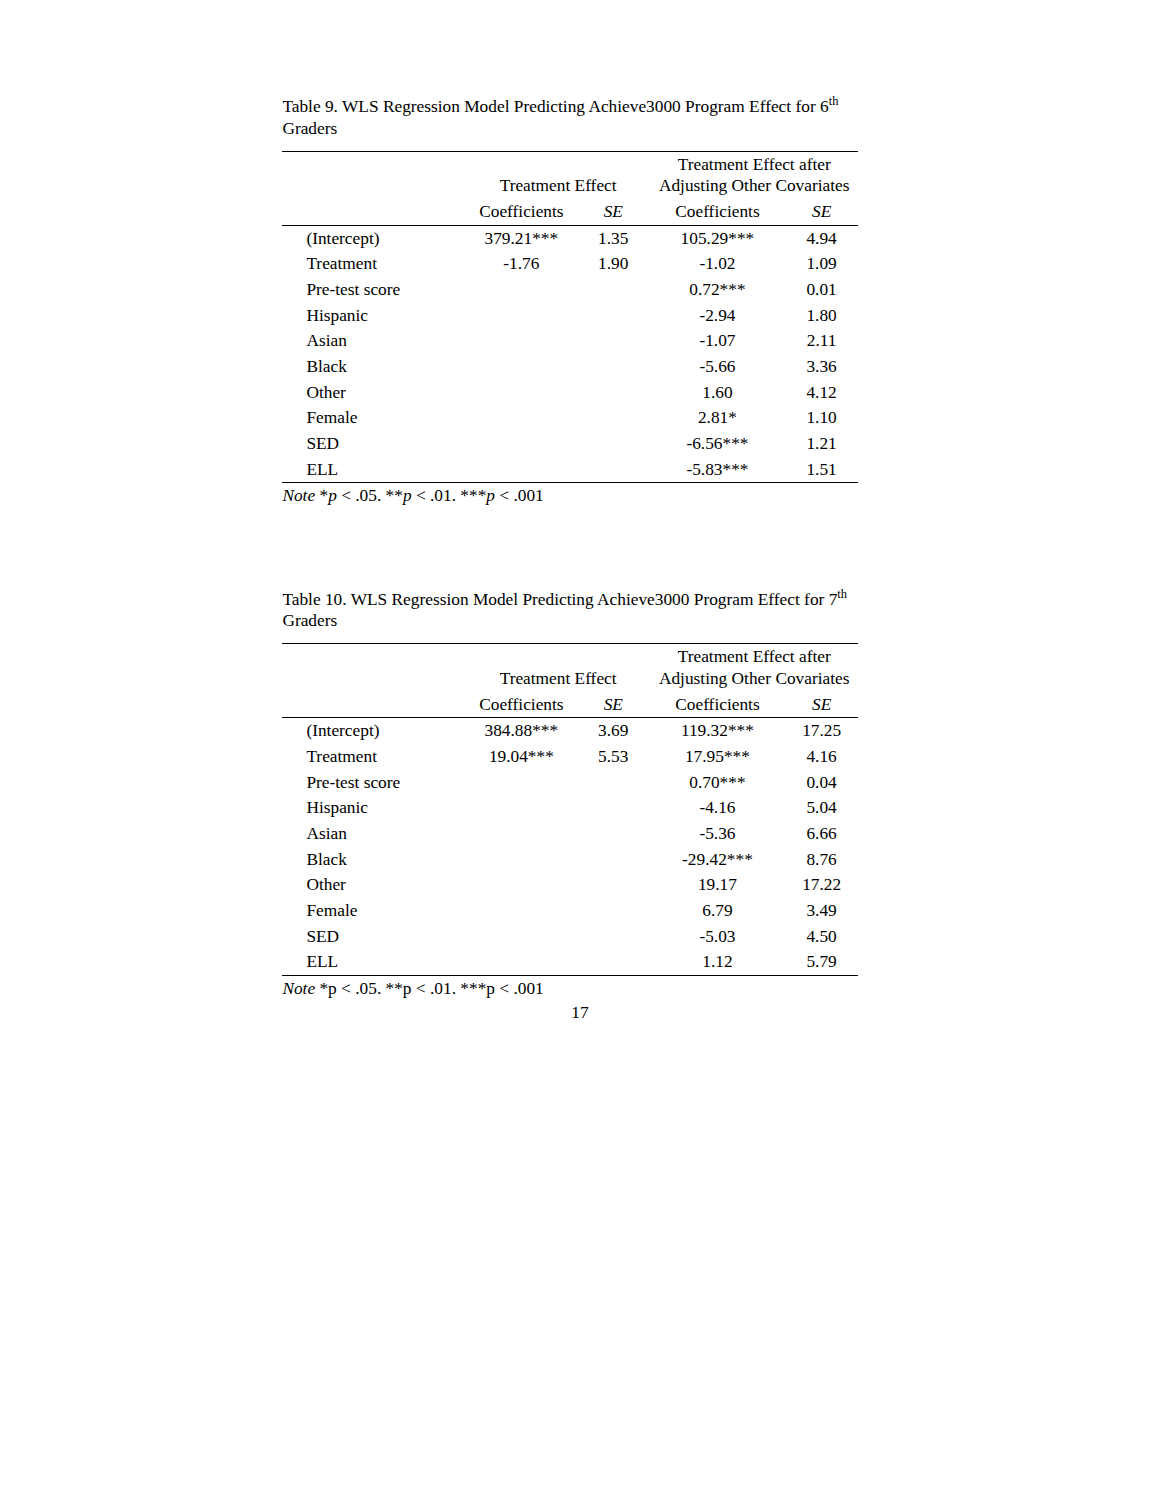Table 9. WLS Regression Model Predicting Achieve3000 Program Effect for 6th Graders
| | Treatment Effect | Treatment Effect after Adjusting Other Covariates |
| --- | --- | --- |
| | Coefficients | SE | Coefficients | SE |
| (Intercept) | 379.21*** | 1.35 | 105.29*** | 4.94 |
| Treatment | -1.76 | 1.90 | -1.02 | 1.09 |
| Pre-test score | | | 0.72*** | 0.01 |
| Hispanic | | | -2.94 | 1.80 |
| Asian | | | -1.07 | 2.11 |
| Black | | | -5.66 | 3.36 |
| Other | | | 1.60 | 4.12 |
| Female | | | 2.81* | 1.10 |
| SED | | | -6.56*** | 1.21 |
| ELL | | | -5.83*** | 1.51 |
Note *p < .05. **p < .01. ***p < .001
Table 10. WLS Regression Model Predicting Achieve3000 Program Effect for 7th Graders
| | Treatment Effect | Treatment Effect after Adjusting Other Covariates |
| --- | --- | --- |
| | Coefficients | SE | Coefficients | SE |
| (Intercept) | 384.88*** | 3.69 | 119.32*** | 17.25 |
| Treatment | 19.04*** | 5.53 | 17.95*** | 4.16 |
| Pre-test score | | | 0.70*** | 0.04 |
| Hispanic | | | -4.16 | 5.04 |
| Asian | | | -5.36 | 6.66 |
| Black | | | -29.42*** | 8.76 |
| Other | | | 19.17 | 17.22 |
| Female | | | 6.79 | 3.49 |
| SED | | | -5.03 | 4.50 |
| ELL | | | 1.12 | 5.79 |
Note *p < .05. **p < .01. ***p < .001
17